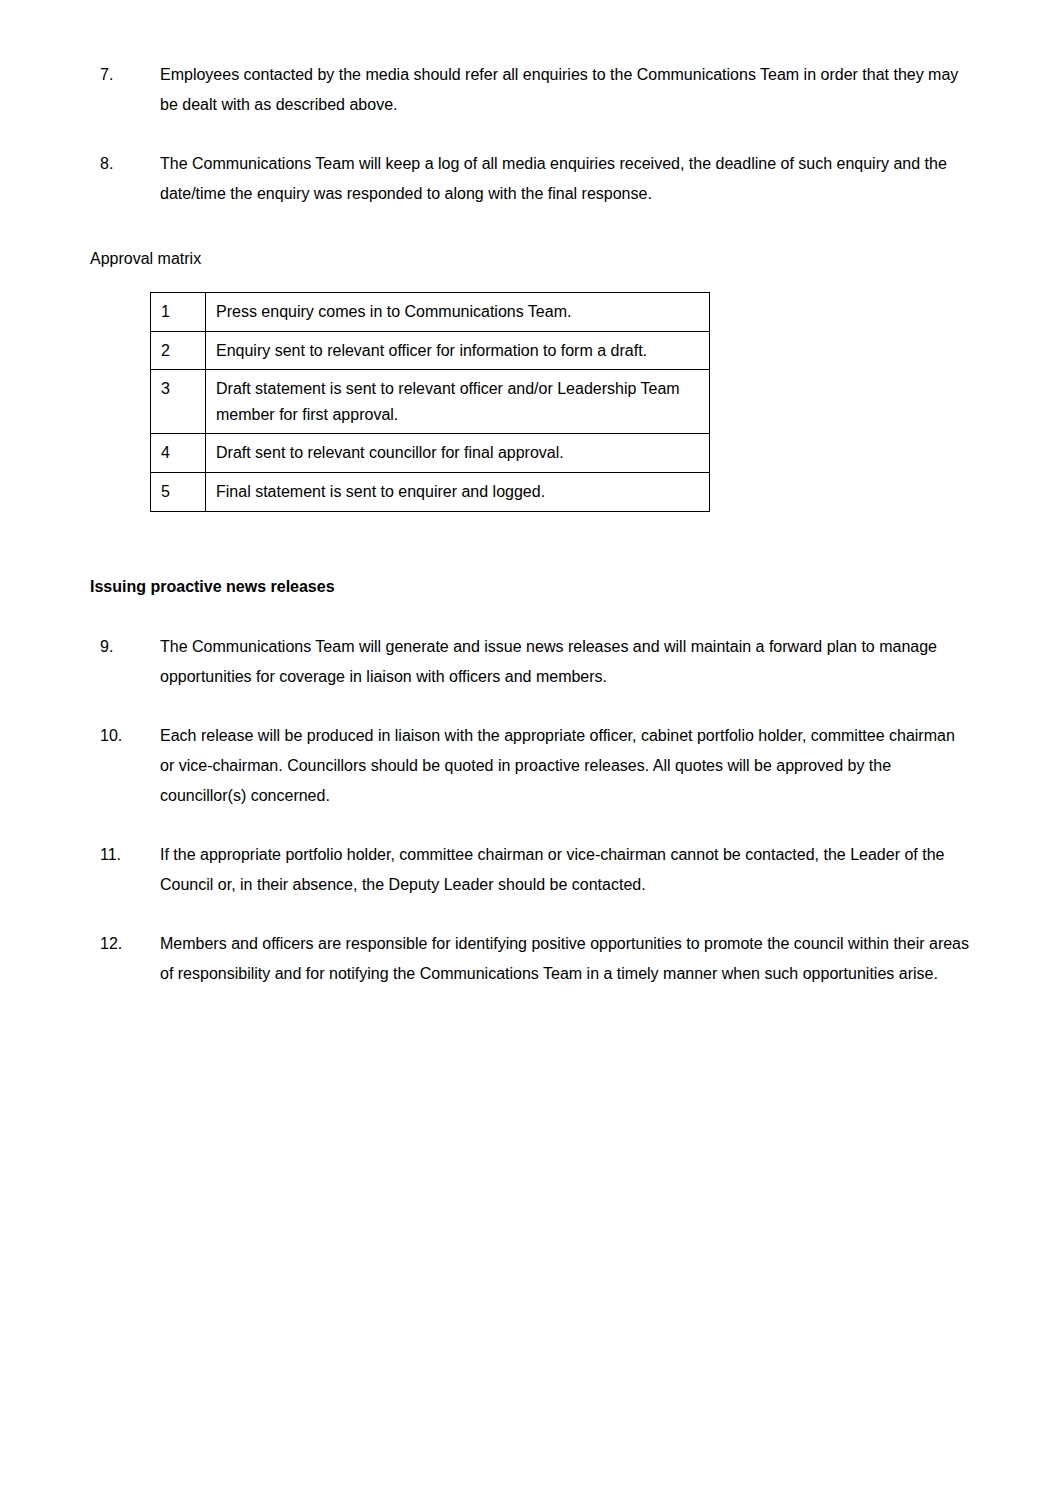7. Employees contacted by the media should refer all enquiries to the Communications Team in order that they may be dealt with as described above.
8. The Communications Team will keep a log of all media enquiries received, the deadline of such enquiry and the date/time the enquiry was responded to along with the final response.
Approval matrix
| 1 | Press enquiry comes in to Communications Team. |
| 2 | Enquiry sent to relevant officer for information to form a draft. |
| 3 | Draft statement is sent to relevant officer and/or Leadership Team member for first approval. |
| 4 | Draft sent to relevant councillor for final approval. |
| 5 | Final statement is sent to enquirer and logged. |
Issuing proactive news releases
9. The Communications Team will generate and issue news releases and will maintain a forward plan to manage opportunities for coverage in liaison with officers and members.
10. Each release will be produced in liaison with the appropriate officer, cabinet portfolio holder, committee chairman or vice-chairman. Councillors should be quoted in proactive releases. All quotes will be approved by the councillor(s) concerned.
11. If the appropriate portfolio holder, committee chairman or vice-chairman cannot be contacted, the Leader of the Council or, in their absence, the Deputy Leader should be contacted.
12. Members and officers are responsible for identifying positive opportunities to promote the council within their areas of responsibility and for notifying the Communications Team in a timely manner when such opportunities arise.